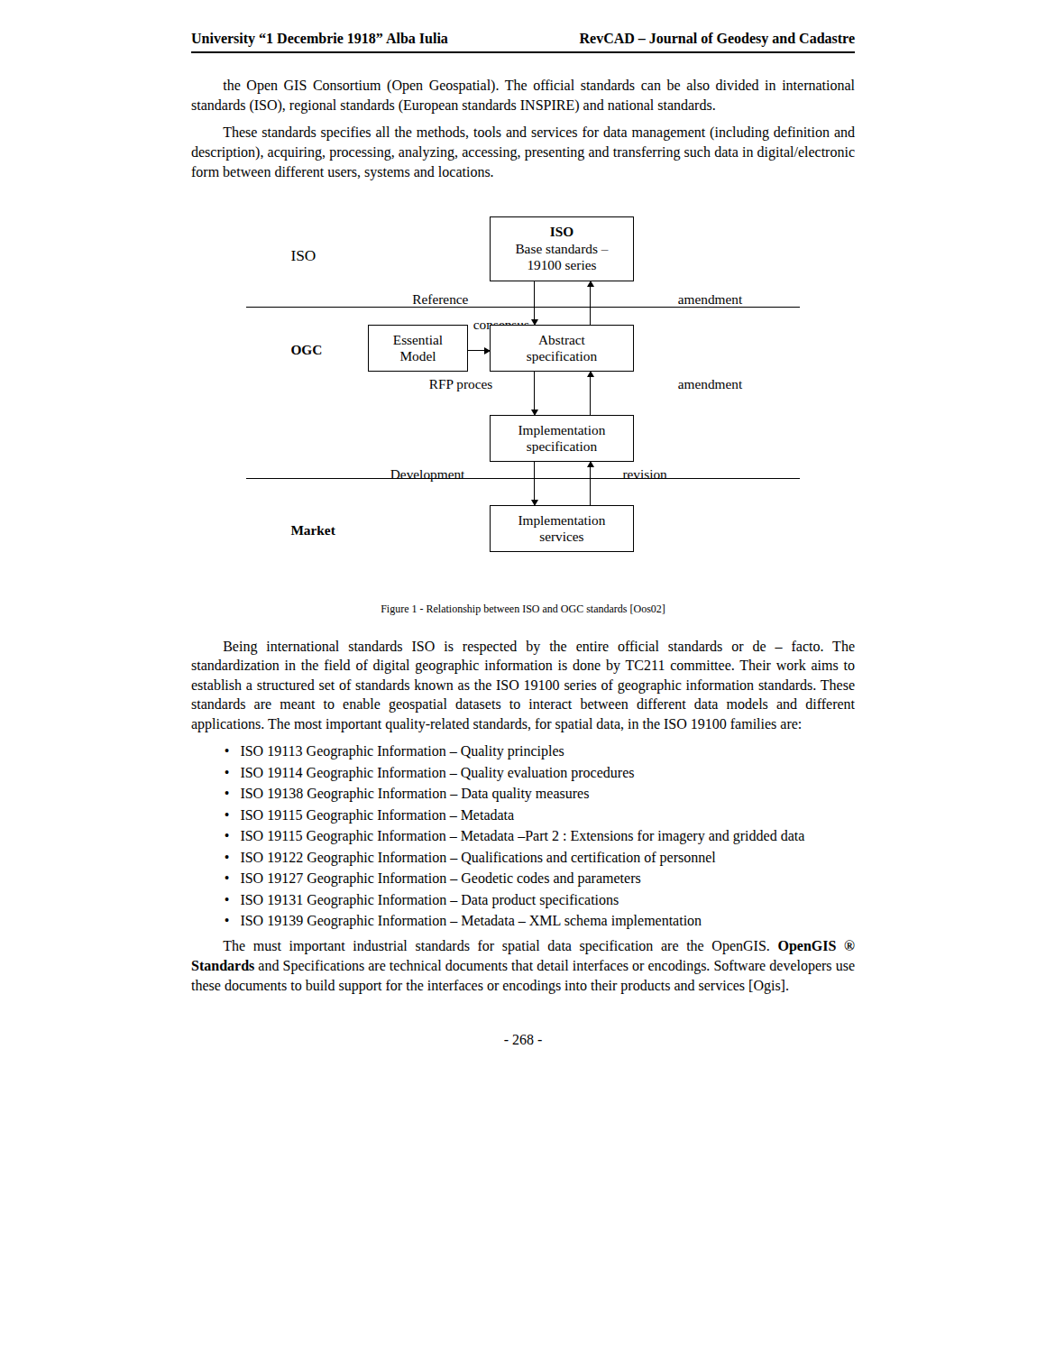University “1 Decembrie 1918” Alba Iulia RevCAD – Journal of Geodesy and Cadastre
the Open GIS Consortium (Open Geospatial). The official standards can be also divided in international standards (ISO), regional standards (European standards INSPIRE) and national standards.
These standards specifies all the methods, tools and services for data management (including definition and description), acquiring, processing, analyzing, accessing, presenting and transferring such data in digital/electronic form between different users, systems and locations.
ISO
ISO Base standards – 19100 series
Reference amendment
OGC
Essential Model
consensus
Abstract specification
RFP proces amendment
Implementation specification
Development revision
Market
Implementation services
Figure 1 - Relationship between ISO and OGC standards [Oos02]
Being international standards ISO is respected by the entire official standards or de – facto. The standardization in the field of digital geographic information is done by TC211 committee. Their work aims to establish a structured set of standards known as the ISO 19100 series of geographic information standards. These standards are meant to enable geospatial datasets to interact between different data models and different applications. The most important quality-related standards, for spatial data, in the ISO 19100 families are:
ISO 19113 Geographic Information – Quality principles
ISO 19114 Geographic Information – Quality evaluation procedures
ISO 19138 Geographic Information – Data quality measures
ISO 19115 Geographic Information – Metadata
ISO 19115 Geographic Information – Metadata –Part 2 : Extensions for imagery and gridded data
ISO 19122 Geographic Information – Qualifications and certification of personnel
ISO 19127 Geographic Information – Geodetic codes and parameters
ISO 19131 Geographic Information – Data product specifications
ISO 19139 Geographic Information – Metadata – XML schema implementation
The must important industrial standards for spatial data specification are the OpenGIS. OpenGIS ® Standards and Specifications are technical documents that detail interfaces or encodings. Software developers use these documents to build support for the interfaces or encodings into their products and services [Ogis].
- 268 -